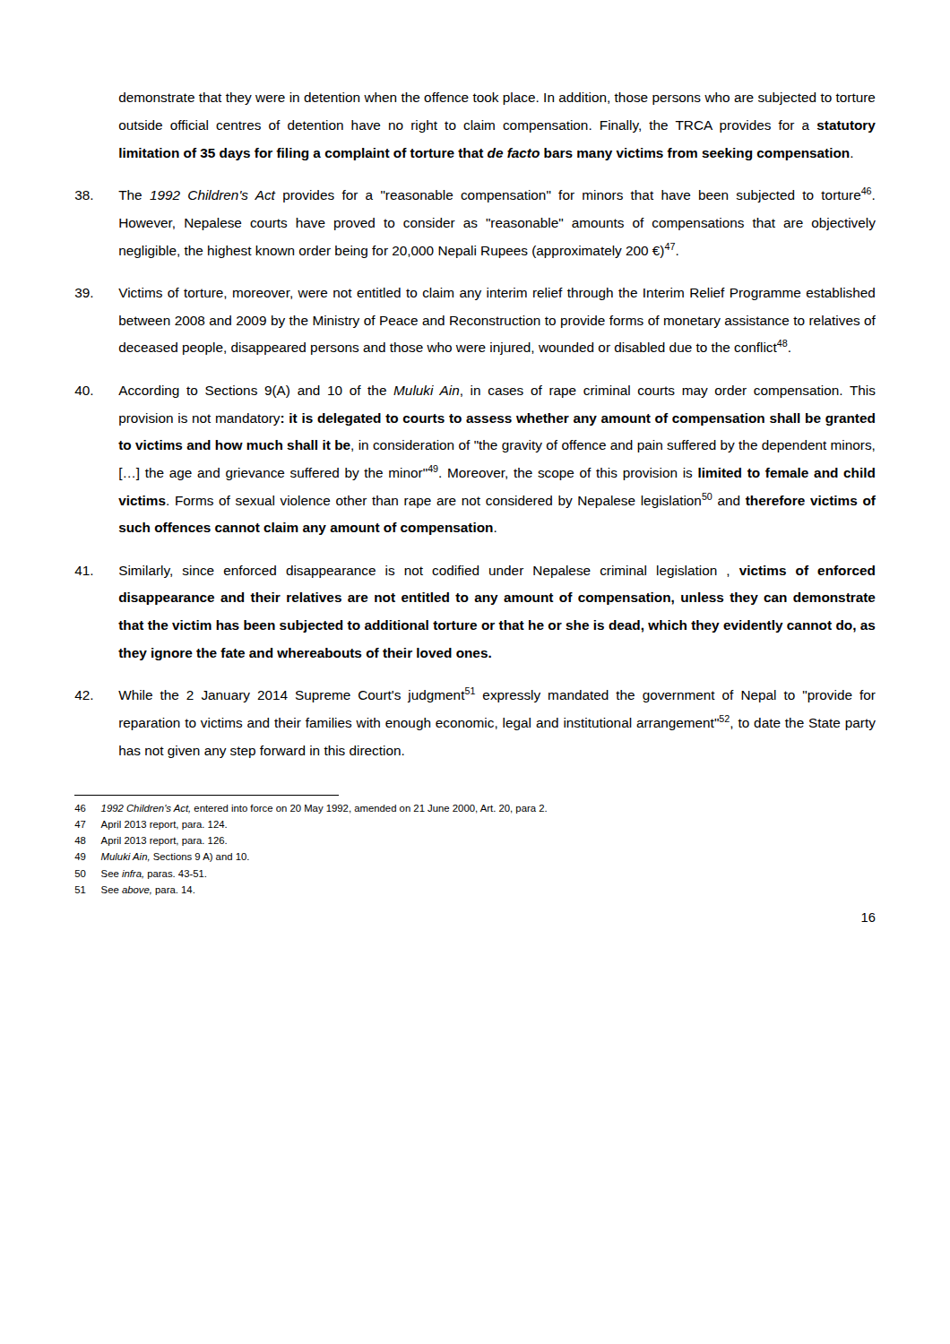demonstrate that they were in detention when the offence took place. In addition, those persons who are subjected to torture outside official centres of detention have no right to claim compensation. Finally, the TRCA provides for a statutory limitation of 35 days for filing a complaint of torture that de facto bars many victims from seeking compensation.
38.
The 1992 Children's Act provides for a "reasonable compensation" for minors that have been subjected to torture46. However, Nepalese courts have proved to consider as "reasonable" amounts of compensations that are objectively negligible, the highest known order being for 20,000 Nepali Rupees (approximately 200 €)47.
39.
Victims of torture, moreover, were not entitled to claim any interim relief through the Interim Relief Programme established between 2008 and 2009 by the Ministry of Peace and Reconstruction to provide forms of monetary assistance to relatives of deceased people, disappeared persons and those who were injured, wounded or disabled due to the conflict48.
40.
According to Sections 9(A) and 10 of the Muluki Ain, in cases of rape criminal courts may order compensation. This provision is not mandatory: it is delegated to courts to assess whether any amount of compensation shall be granted to victims and how much shall it be, in consideration of "the gravity of offence and pain suffered by the dependent minors, […] the age and grievance suffered by the minor"49. Moreover, the scope of this provision is limited to female and child victims. Forms of sexual violence other than rape are not considered by Nepalese legislation50 and therefore victims of such offences cannot claim any amount of compensation.
41.
Similarly, since enforced disappearance is not codified under Nepalese criminal legislation , victims of enforced disappearance and their relatives are not entitled to any amount of compensation, unless they can demonstrate that the victim has been subjected to additional torture or that he or she is dead, which they evidently cannot do, as they ignore the fate and whereabouts of their loved ones.
42.
While the 2 January 2014 Supreme Court's judgment51 expressly mandated the government of Nepal to "provide for reparation to victims and their families with enough economic, legal and institutional arrangement"52, to date the State party has not given any step forward in this direction.
46
1992 Children's Act, entered into force on 20 May 1992, amended on 21 June 2000, Art. 20, para 2.
47
April 2013 report, para. 124.
48
April 2013 report, para. 126.
49
Muluki Ain, Sections 9 A) and 10.
50
See infra, paras. 43-51.
51
See above, para. 14.
16